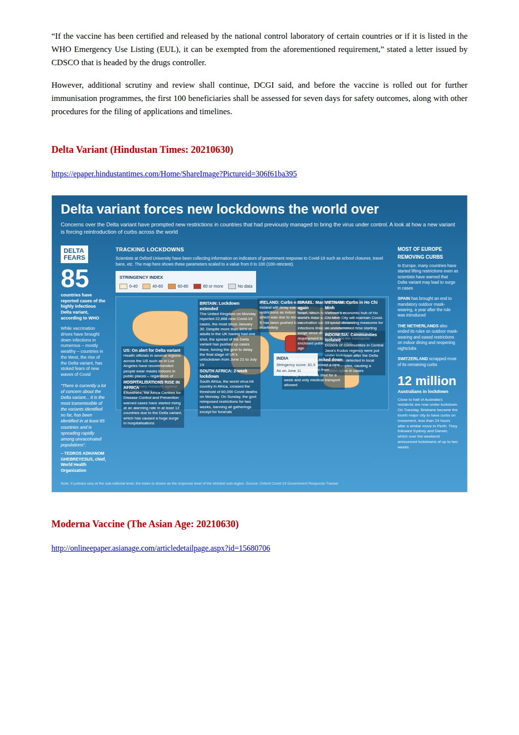“If the vaccine has been certified and released by the national control laboratory of certain countries or if it is listed in the WHO Emergency Use Listing (EUL), it can be exempted from the aforementioned requirement,” stated a letter issued by CDSCO that is headed by the drugs controller.
However, additional scrutiny and review shall continue, DCGI said, and before the vaccine is rolled out for further immunisation programmes, the first 100 beneficiaries shall be assessed for seven days for safety outcomes, along with other procedures for the filing of applications and timelines.
Delta Variant (Hindustan Times: 20210630)
https://epaper.hindustantimes.com/Home/ShareImage?Pictureid=306f61ba395
Delta variant forces new lockdowns the world over
Concerns over the Delta variant have prompted new restrictions in countries that had previously managed to bring the virus under control. A look at how a new variant is forcing reintroduction of curbs across the world
DELTA
FEARS
85
countries have reported cases of the highly infectious Delta variant, according to WHO
While vaccination drives have brought down infections in numerous – mostly wealthy – countries in the West, the rise of the Delta variant, has stoked fears of new waves of Covid
“There is currently a lot of concern about the Delta variant... It is the most transmissible of the variants identified so far, has been identified in at least 85 countries and is spreading rapidly among unvaccinated populations”. – TEDROS ADHANOM GHEBREYESUS, chief, World Health Organization
Tracking lockdowns
Scientists at Oxford University have been collecting information on indicators of government response to Covid-19 such as school closures, travel bans, etc. The map here shows these parameters scaled to a value from 0 to 100 (100=strictest).
STRINGENCY INDEX
0-40 40-60 60-80 80 or more No data
US: On alert for Delta variant Health officials in several regions across the US such as in Los Angeles have recommended people wear masks indoors in public places – regardless of vaccination status – as a precautionary measure against the Delta variant BRITAIN: Lockdown extended The United Kingdom on Monday reported 22,868 new Covid-19 cases, the most since January 30. Despite more than 84% of adults in the UK having had one shot, the spread of the Delta variant has pushed up cases there, forcing the govt to delay the final stage of UK's unlockdown from June 21 to July 19 IRELAND: Curbs extended Ireland will delay easing restrictions as indoor hospitality, which was due to resume on July 5 has been pushed back indefinitely ISRAEL: Masks mandatory again Israel, which has one of the world's most successful vaccination campaigns, has seen infections linked to the variant surge since dropping a requirement to wear masks in enclosed public places 10 days ago VIETNAM: Curbs in Ho Chi Minh Vietnam's economic hub of Ho Chi Minh City will maintain Covid-19 social distancing measures for an undetermined time starting Tuesday amid a growing outbreak in the metropolis INDONESIA: Communities isolated Dozens of communities in Central Java's Kudus regency were put under lockdown after the Delta variant was detected in local testing samples, causing a sudden spike in cases BANGLADESH: Locked down Bangladesh has imposed a new nationwide lockdown from Monday, with offices shut for a week and only medical transport allowed SOUTH AFRICA: 2-week lockdown South Africa, the worst virus-hit country in Africa, crossed the threshold of 60,000 Covid deaths on Monday. On Sunday, the govt reimposed restrictions for two weeks, banning all gatherings except for funerals HOSPITALISATIONS RISE IN AFRICAElsewhere, the Africa Centres for Disease Control and Prevention warned cases have started rising at an alarming rate in at least 12 countries due to the Delta variant, which has caused a huge surge in hospitalisations INDIAStringency score: 81.9
As on June 11
Most of Europe removing curbs
In Europe, many countries have started lifting restrictions even as scientists have warned that Delta variant may lead to surge in cases
SPAIN has brought an end to mandatory outdoor mask-wearing, a year after the rule was introduced
THE NETHERLANDS also ended its rules on outdoor mask-wearing and eased restrictions on indoor dining and reopening nightclubs
SWITZERLAND scrapped most of its remaining curbs
12 million
Australians in lockdown
Close to half of Australia's residents are now under lockdown. On Tuesday, Brisbane became the fourth major city to have curbs on movement, less than 24 hours after a similar move in Perth. They followed Sydney and Darwin, which over the weekend announced lockdowns of up to two weeks
Note: If policies vary at the sub-national level, the index is shown as the response level of the strictest sub-region. Source: Oxford Covid-19 Government Response Tracker
Moderna Vaccine (The Asian Age: 20210630)
http://onlineepaper.asianage.com/articledetailpage.aspx?id=15680706